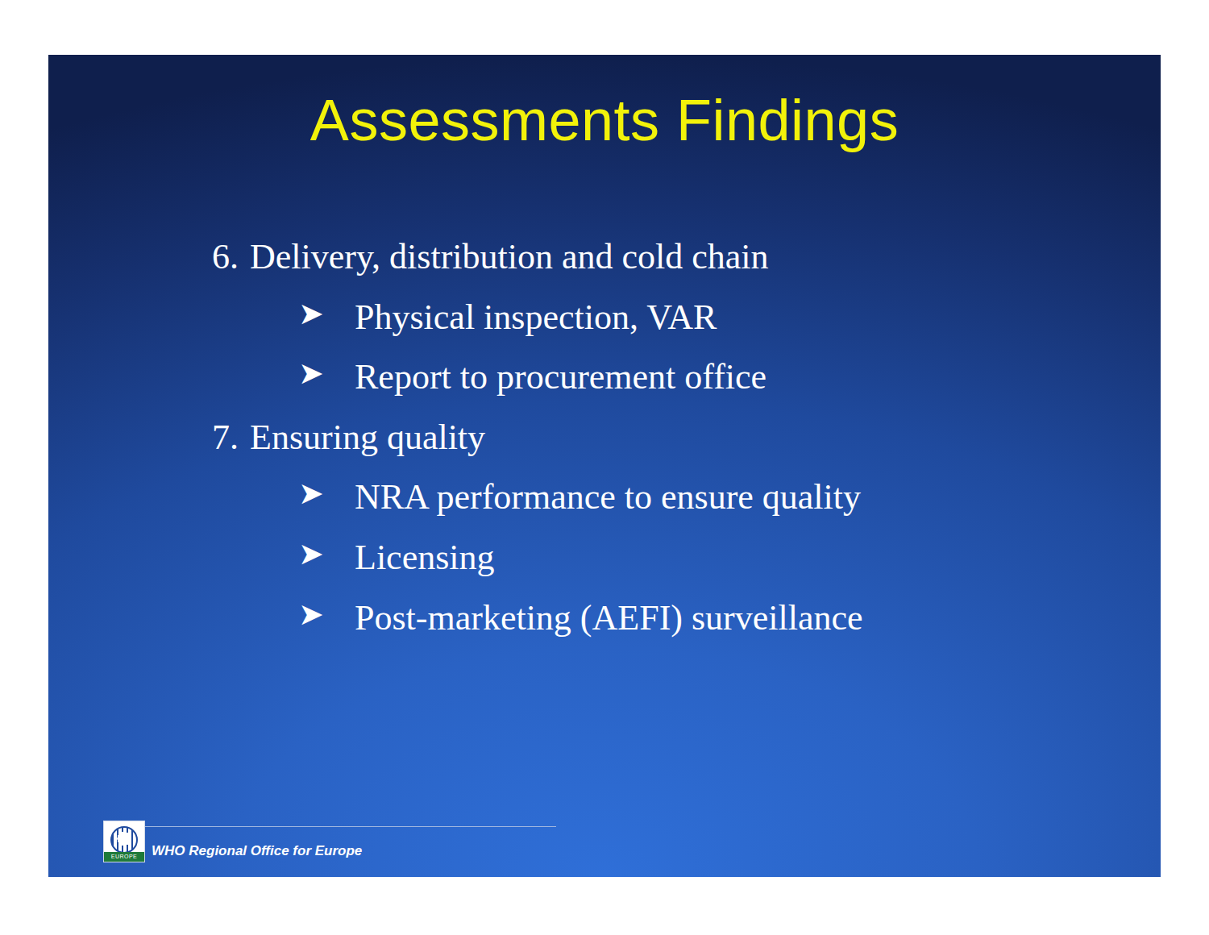Assessments Findings
6. Delivery, distribution and cold chain
➤Physical inspection, VAR
➤Report to procurement office
7. Ensuring quality
➤NRA performance to ensure quality
➤Licensing
➤Post-marketing (AEFI) surveillance
WHO Regional Office for Europe
EUROPE